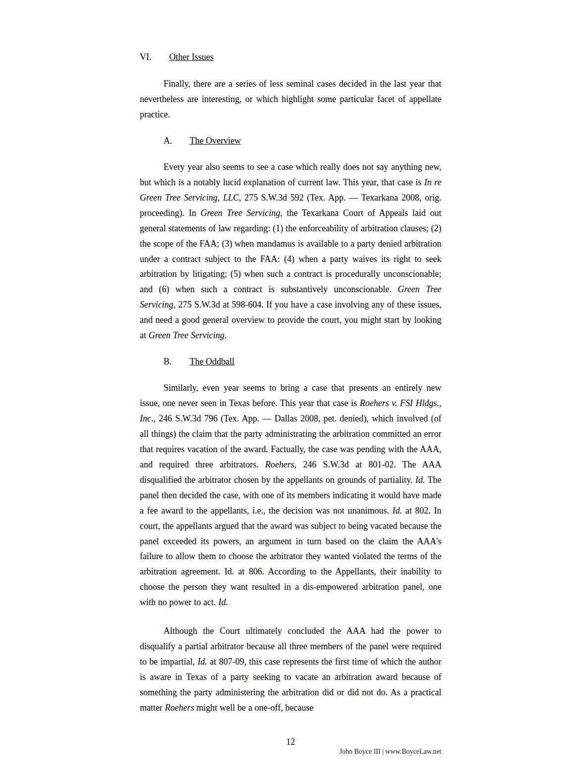VI. Other Issues
Finally, there are a series of less seminal cases decided in the last year that nevertheless are interesting, or which highlight some particular facet of appellate practice.
A. The Overview
Every year also seems to see a case which really does not say anything new, but which is a notably lucid explanation of current law. This year, that case is In re Green Tree Servicing, LLC, 275 S.W.3d 592 (Tex. App. — Texarkana 2008, orig. proceeding). In Green Tree Servicing, the Texarkana Court of Appeals laid out general statements of law regarding: (1) the enforceability of arbitration clauses; (2) the scope of the FAA; (3) when mandamus is available to a party denied arbitration under a contract subject to the FAA: (4) when a party waives its right to seek arbitration by litigating; (5) when such a contract is procedurally unconscionable; and (6) when such a contract is substantively unconscionable. Green Tree Servicing, 275 S.W.3d at 598-604. If you have a case involving any of these issues, and need a good general overview to provide the court, you might start by looking at Green Tree Servicing.
B. The Oddball
Similarly, even year seems to bring a case that presents an entirely new issue, one never seen in Texas before. This year that case is Roehers v. FSI Hldgs., Inc., 246 S.W.3d 796 (Tex. App. — Dallas 2008, pet. denied), which involved (of all things) the claim that the party administrating the arbitration committed an error that requires vacation of the award. Factually, the case was pending with the AAA, and required three arbitrators. Roehers, 246 S.W.3d at 801-02. The AAA disqualified the arbitrator chosen by the appellants on grounds of partiality. Id. The panel then decided the case, with one of its members indicating it would have made a fee award to the appellants, i.e., the decision was not unanimous. Id. at 802. In court, the appellants argued that the award was subject to being vacated because the panel exceeded its powers, an argument in turn based on the claim the AAA's failure to allow them to choose the arbitrator they wanted violated the terms of the arbitration agreement. Id. at 806. According to the Appellants, their inability to choose the person they want resulted in a dis-empowered arbitration panel, one with no power to act. Id.
Although the Court ultimately concluded the AAA had the power to disqualify a partial arbitrator because all three members of the panel were required to be impartial, Id. at 807-09, this case represents the first time of which the author is aware in Texas of a party seeking to vacate an arbitration award because of something the party administering the arbitration did or did not do. As a practical matter Roehers might well be a one-off, because
12
John Boyce III | www.BoyceLaw.net